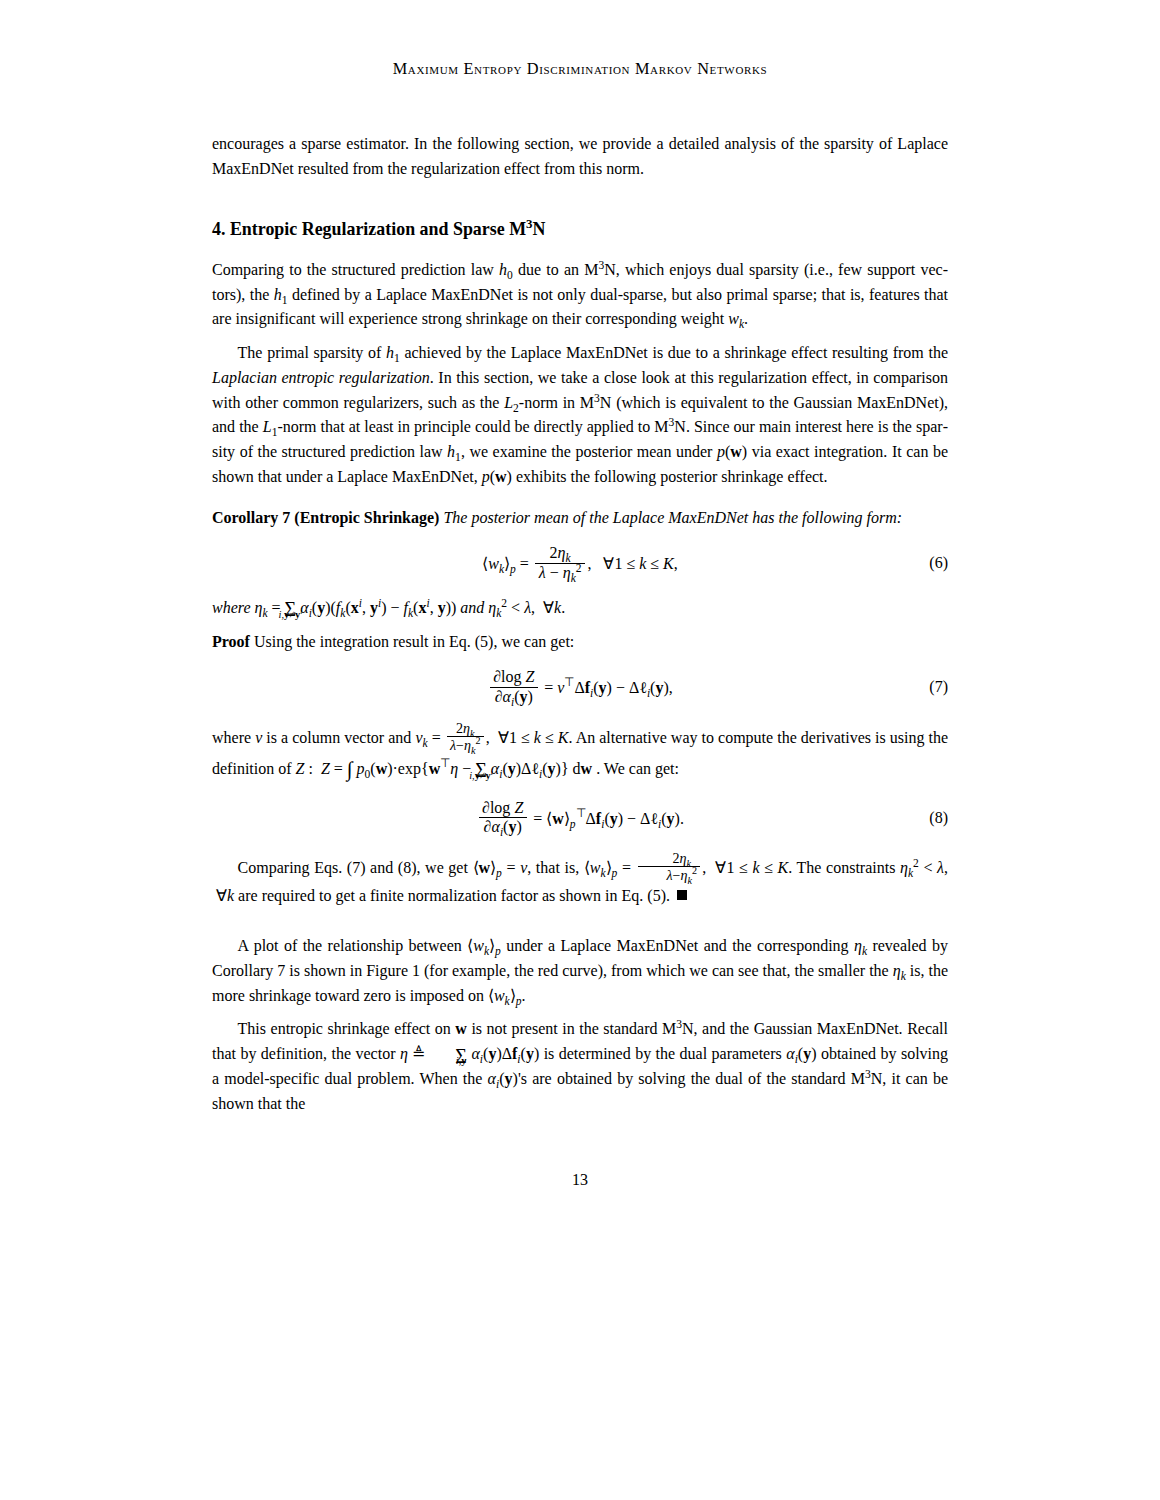Maximum Entropy Discrimination Markov Networks
encourages a sparse estimator. In the following section, we provide a detailed analysis of the sparsity of Laplace MaxEnDNet resulted from the regularization effect from this norm.
4. Entropic Regularization and Sparse M3N
Comparing to the structured prediction law h0 due to an M3N, which enjoys dual sparsity (i.e., few support vectors), the h1 defined by a Laplace MaxEnDNet is not only dual-sparse, but also primal sparse; that is, features that are insignificant will experience strong shrinkage on their corresponding weight wk.
The primal sparsity of h1 achieved by the Laplace MaxEnDNet is due to a shrinkage effect resulting from the Laplacian entropic regularization. In this section, we take a close look at this regularization effect, in comparison with other common regularizers, such as the L2-norm in M3N (which is equivalent to the Gaussian MaxEnDNet), and the L1-norm that at least in principle could be directly applied to M3N. Since our main interest here is the sparsity of the structured prediction law h1, we examine the posterior mean under p(w) via exact integration. It can be shown that under a Laplace MaxEnDNet, p(w) exhibits the following posterior shrinkage effect.
Corollary 7 (Entropic Shrinkage) The posterior mean of the Laplace MaxEnDNet has the following form:
⟨wk⟩p = 2ηk λ − ηk2, ∀1 ≤ k ≤ K, (6)
where ηk = Σi,y≠yi αi(y)(fk(xi, yi) − fk(xi, y)) and ηk2 < λ, ∀k.
Proof Using the integration result in Eq. (5), we can get:
∂log Z∂αi(y) = v⊤Δfi(y) − Δℓi(y), (7)
where v is a column vector and vk = 2ηk λ−ηk2, ∀1 ≤ k ≤ K. An alternative way to compute the derivatives is using the definition of Z : Z = ∫ p0(w)·exp{w⊤η − Σi,y≠yi αi(y)Δℓi(y)} dw . We can get:
∂log Z∂αi(y) = ⟨w⟩p⊤Δfi(y) − Δℓi(y). (8)
Comparing Eqs. (7) and (8), we get ⟨w⟩p = v, that is, ⟨wk⟩p = 2ηk λ−ηk2, ∀1 ≤ k ≤ K. The constraints ηk2 < λ, ∀k are required to get a finite normalization factor as shown in Eq. (5).
A plot of the relationship between ⟨wk⟩p under a Laplace MaxEnDNet and the corresponding ηk revealed by Corollary 7 is shown in Figure 1 (for example, the red curve), from which we can see that, the smaller the ηk is, the more shrinkage toward zero is imposed on ⟨wk⟩p.
This entropic shrinkage effect on w is not present in the standard M3N, and the Gaussian MaxEnDNet. Recall that by definition, the vector η ≜ Σi,y αi(y)Δfi(y) is determined by the dual parameters αi(y) obtained by solving a model-specific dual problem. When the αi(y)'s are obtained by solving the dual of the standard M3N, it can be shown that the
13